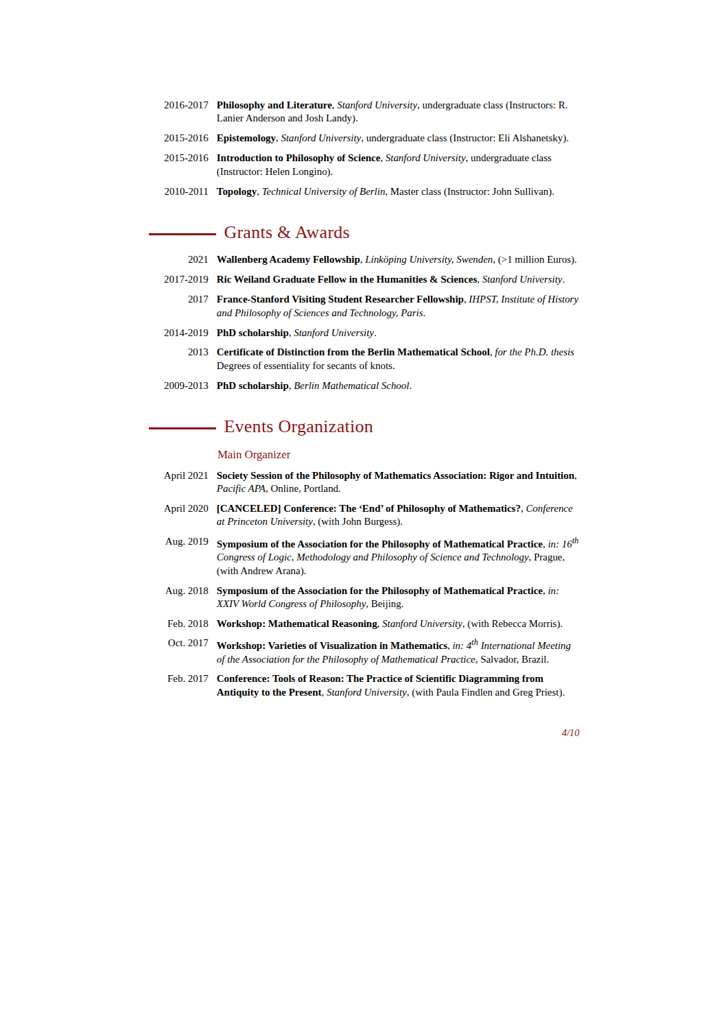| 2016-2017 | Philosophy and Literature , Stanford University , undergraduate class (Instructors: R. Lanier Anderson and Josh Landy). |
| 2015-2016 | Epistemology , Stanford University , undergraduate class (Instructor: Eli Alshanetsky). |
| 2015-2016 | Introduction to Philosophy of Science , Stanford University , undergraduate class (Instructor: Helen Longino). |
| 2010-2011 | Topology , Technical University of Berlin , Master class (Instructor: John Sullivan). |
Grants & Awards
| 2021 | Wallenberg Academy Fellowship , Linköping University, Swenden , (>1 million Euros). |
| 2017-2019 | Ric Weiland Graduate Fellow in the Humanities & Sciences , Stanford University . |
| 2017 | France-Stanford Visiting Student Researcher Fellowship , IHPST, Institute of History and Philosophy of Sciences and Technology, Paris . |
| 2014-2019 | PhD scholarship , Stanford University . |
| 2013 | Certificate of Distinction from the Berlin Mathematical School , for the Ph.D. thesis Degrees of essentiality for secants of knots. |
| 2009-2013 | PhD scholarship , Berlin Mathematical School . |
Events Organization
Main Organizer
| April 2021 | Society Session of the Philosophy of Mathematics Association: Rigor and Intuition , Pacific APA , Online, Portland. |
| April 2020 | [CANCELED] Conference: The ‘End’ of Philosophy of Mathematics? , Conference at Princeton University , (with John Burgess). |
| Aug. 2019 | Symposium of the Association for the Philosophy of Mathematical Practice , in: 16 th Congress of Logic, Methodology and Philosophy of Science and Technology , Prague, (with Andrew Arana). |
| Aug. 2018 | Symposium of the Association for the Philosophy of Mathematical Practice , in: XXIV World Congress of Philosophy , Beijing. |
| Feb. 2018 | Workshop: Mathematical Reasoning , Stanford University , (with Rebecca Morris). |
| Oct. 2017 | Workshop: Varieties of Visualization in Mathematics , in: 4 th International Meeting of the Association for the Philosophy of Mathematical Practice , Salvador, Brazil. |
| Feb. 2017 | Conference: Tools of Reason: The Practice of Scientific Diagramming from Antiquity to the Present , Stanford University , (with Paula Findlen and Greg Priest). |
4/10